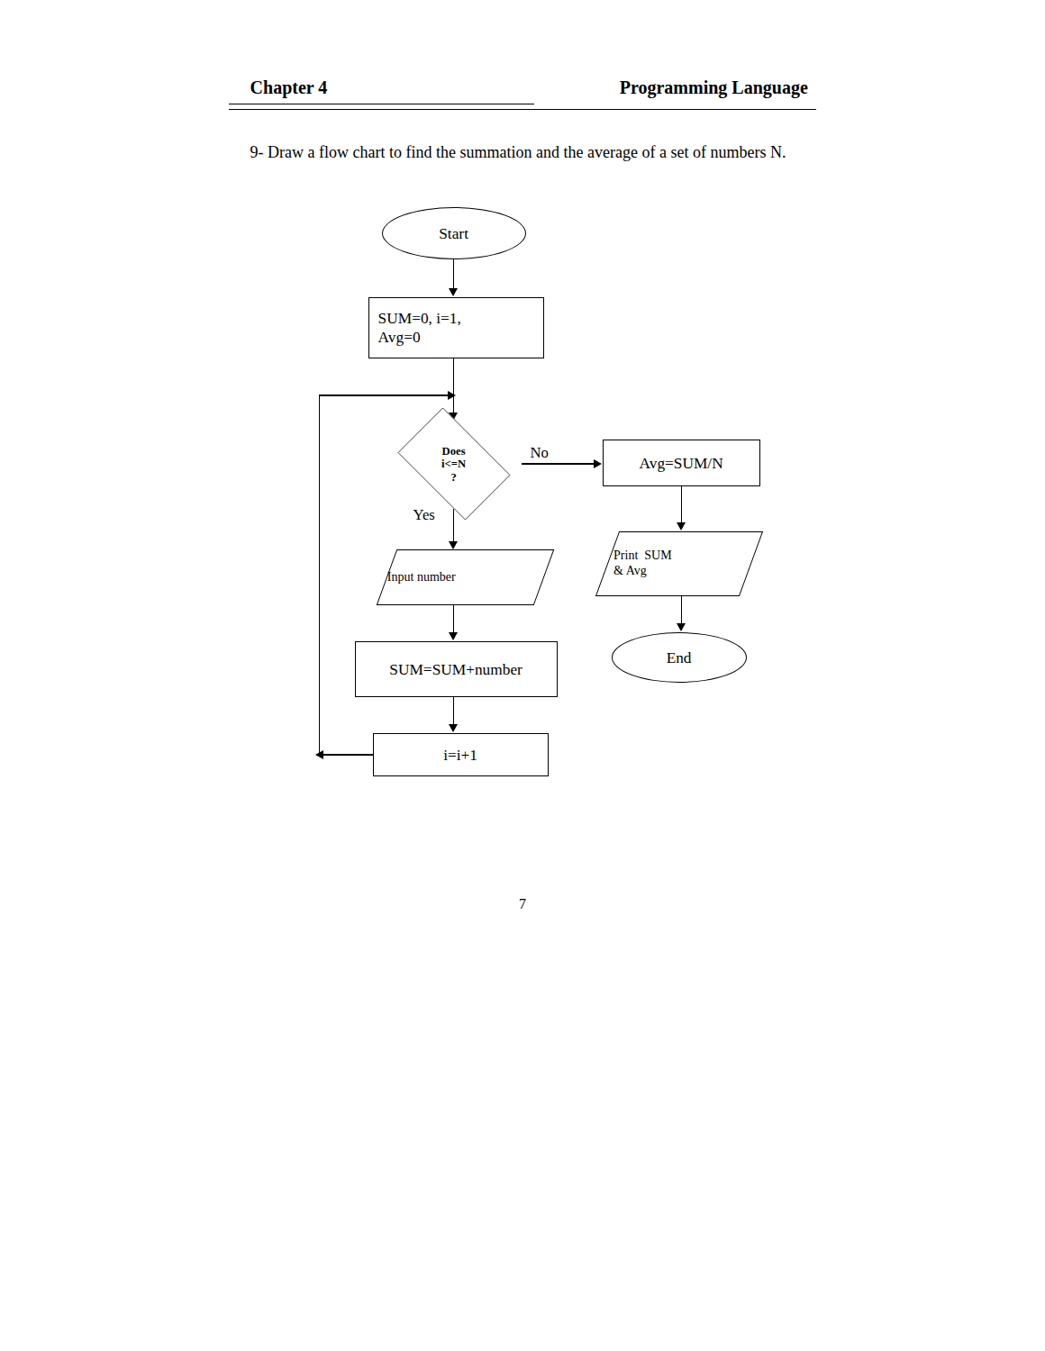Chapter 4
Programming Language
9- Draw a flow chart to find the summation and the average of a set of numbers N.
Start
SUM=0, i=1,
Avg=0
Does
i<=N
?
No
Avg=SUM/N
Print SUM
& Avg
End
Yes
Input number
SUM=SUM+number
i=i+1
7